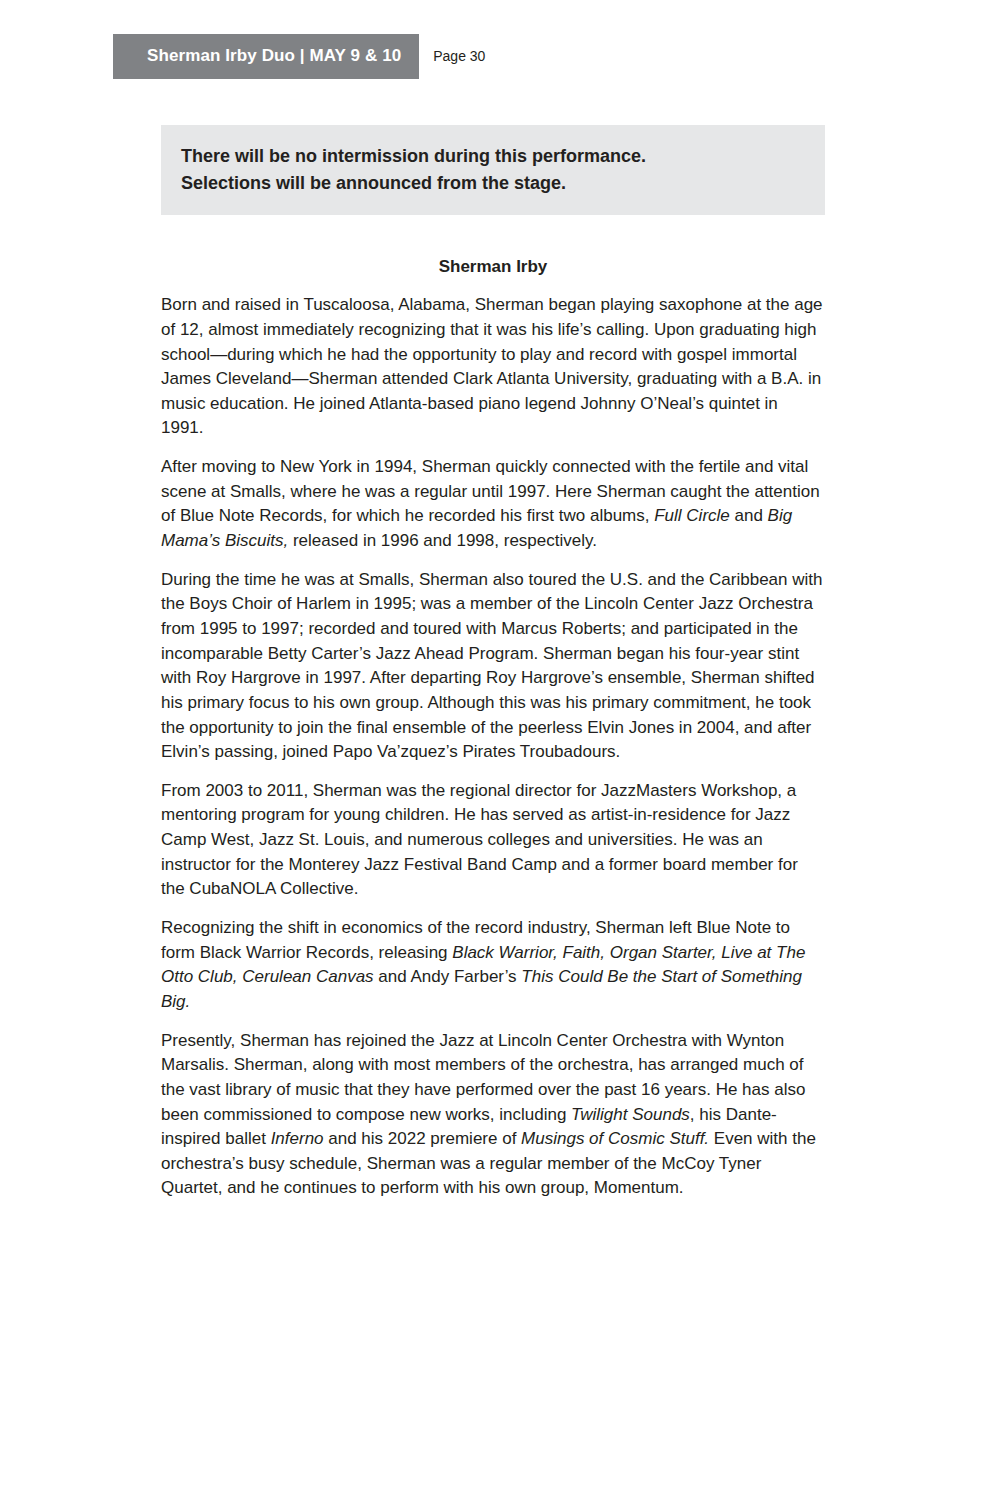Sherman Irby Duo | MAY 9 & 10
Page 30
There will be no intermission during this performance.
Selections will be announced from the stage.
Sherman Irby
Born and raised in Tuscaloosa, Alabama, Sherman began playing saxophone at the age of 12, almost immediately recognizing that it was his life’s calling. Upon graduating high school—during which he had the opportunity to play and record with gospel immortal James Cleveland—Sherman attended Clark Atlanta University, graduating with a B.A. in music education. He joined Atlanta-based piano legend Johnny O’Neal’s quintet in 1991.
After moving to New York in 1994, Sherman quickly connected with the fertile and vital scene at Smalls, where he was a regular until 1997. Here Sherman caught the attention of Blue Note Records, for which he recorded his first two albums, Full Circle and Big Mama’s Biscuits, released in 1996 and 1998, respectively.
During the time he was at Smalls, Sherman also toured the U.S. and the Caribbean with the Boys Choir of Harlem in 1995; was a member of the Lincoln Center Jazz Orchestra from 1995 to 1997; recorded and toured with Marcus Roberts; and participated in the incomparable Betty Carter’s Jazz Ahead Program. Sherman began his four-year stint with Roy Hargrove in 1997. After departing Roy Hargrove’s ensemble, Sherman shifted his primary focus to his own group. Although this was his primary commitment, he took the opportunity to join the final ensemble of the peerless Elvin Jones in 2004, and after Elvin’s passing, joined Papo Va’zquez’s Pirates Troubadours.
From 2003 to 2011, Sherman was the regional director for JazzMasters Workshop, a mentoring program for young children. He has served as artist-in-residence for Jazz Camp West, Jazz St. Louis, and numerous colleges and universities. He was an instructor for the Monterey Jazz Festival Band Camp and a former board member for the CubaNOLA Collective.
Recognizing the shift in economics of the record industry, Sherman left Blue Note to form Black Warrior Records, releasing Black Warrior, Faith, Organ Starter, Live at The Otto Club, Cerulean Canvas and Andy Farber’s This Could Be the Start of Something Big.
Presently, Sherman has rejoined the Jazz at Lincoln Center Orchestra with Wynton Marsalis. Sherman, along with most members of the orchestra, has arranged much of the vast library of music that they have performed over the past 16 years. He has also been commissioned to compose new works, including Twilight Sounds, his Dante-inspired ballet Inferno and his 2022 premiere of Musings of Cosmic Stuff. Even with the orchestra’s busy schedule, Sherman was a regular member of the McCoy Tyner Quartet, and he continues to perform with his own group, Momentum.